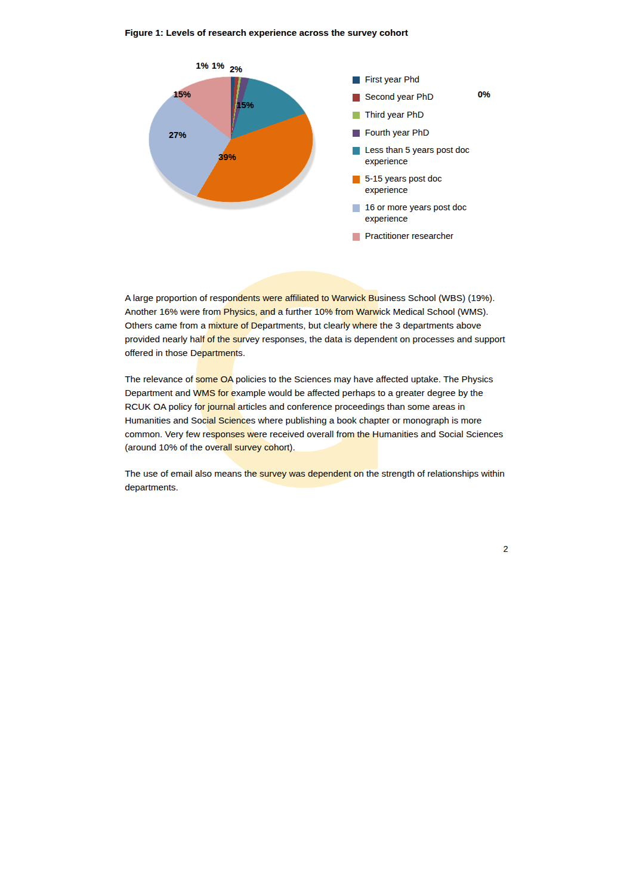Figure 1: Levels of research experience across the survey cohort
1% 1% 2% 15% 39% 27% 15%
First year Phd
Second year PhD
Third year PhD
Fourth year PhD
Less than 5 years post doc
experience
5-15 years post doc
experience
16 or more years post doc
experience
Practitioner researcher
0%
A large proportion of respondents were affiliated to Warwick Business School (WBS) (19%). Another 16% were from Physics, and a further 10% from Warwick Medical School (WMS). Others came from a mixture of Departments, but clearly where the 3 departments above provided nearly half of the survey responses, the data is dependent on processes and support offered in those Departments.
The relevance of some OA policies to the Sciences may have affected uptake. The Physics Department and WMS for example would be affected perhaps to a greater degree by the RCUK OA policy for journal articles and conference proceedings than some areas in Humanities and Social Sciences where publishing a book chapter or monograph is more common. Very few responses were received overall from the Humanities and Social Sciences (around 10% of the overall survey cohort).
The use of email also means the survey was dependent on the strength of relationships within departments.
2